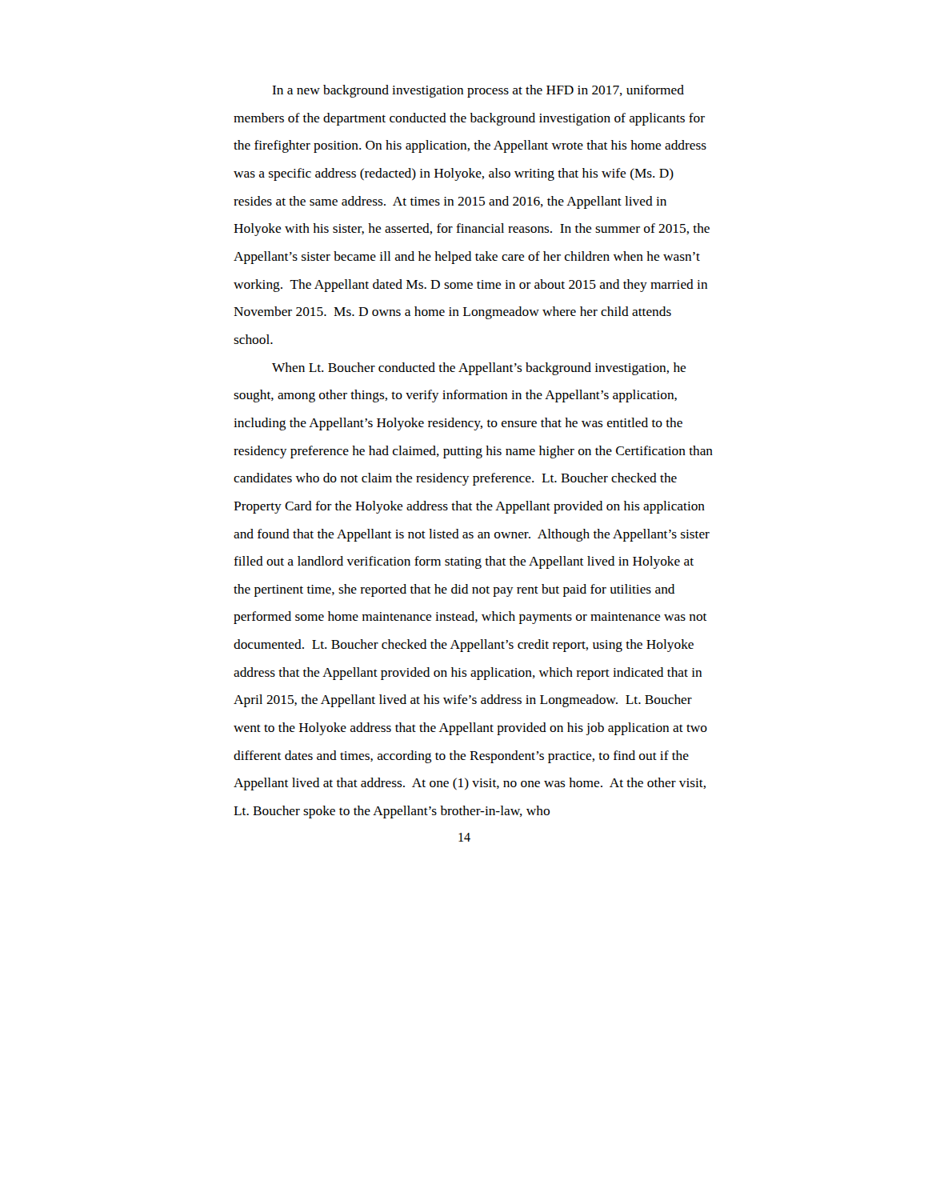In a new background investigation process at the HFD in 2017, uniformed members of the department conducted the background investigation of applicants for the firefighter position. On his application, the Appellant wrote that his home address was a specific address (redacted) in Holyoke, also writing that his wife (Ms. D) resides at the same address. At times in 2015 and 2016, the Appellant lived in Holyoke with his sister, he asserted, for financial reasons. In the summer of 2015, the Appellant’s sister became ill and he helped take care of her children when he wasn’t working. The Appellant dated Ms. D some time in or about 2015 and they married in November 2015. Ms. D owns a home in Longmeadow where her child attends school.
When Lt. Boucher conducted the Appellant’s background investigation, he sought, among other things, to verify information in the Appellant’s application, including the Appellant’s Holyoke residency, to ensure that he was entitled to the residency preference he had claimed, putting his name higher on the Certification than candidates who do not claim the residency preference. Lt. Boucher checked the Property Card for the Holyoke address that the Appellant provided on his application and found that the Appellant is not listed as an owner. Although the Appellant’s sister filled out a landlord verification form stating that the Appellant lived in Holyoke at the pertinent time, she reported that he did not pay rent but paid for utilities and performed some home maintenance instead, which payments or maintenance was not documented. Lt. Boucher checked the Appellant’s credit report, using the Holyoke address that the Appellant provided on his application, which report indicated that in April 2015, the Appellant lived at his wife’s address in Longmeadow. Lt. Boucher went to the Holyoke address that the Appellant provided on his job application at two different dates and times, according to the Respondent’s practice, to find out if the Appellant lived at that address. At one (1) visit, no one was home. At the other visit, Lt. Boucher spoke to the Appellant’s brother-in-law, who
14